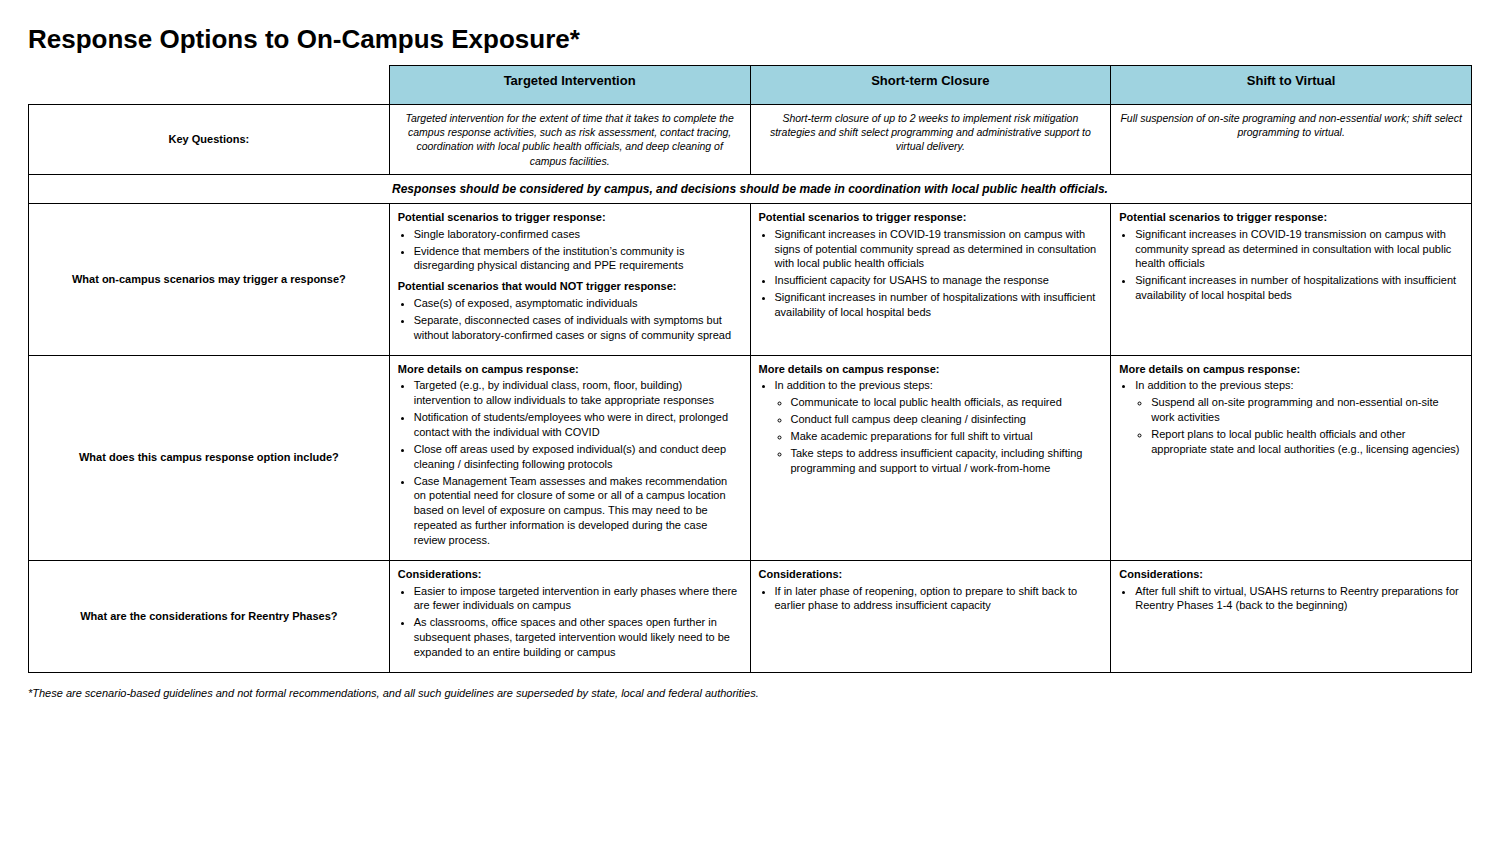Response Options to On-Campus Exposure*
| | Targeted Intervention | Short-term Closure | Shift to Virtual |
| --- | --- | --- | --- |
| Key Questions: | Targeted intervention for the extent of time that it takes to complete the campus response activities, such as risk assessment, contact tracing, coordination with local public health officials, and deep cleaning of campus facilities. | Short-term closure of up to 2 weeks to implement risk mitigation strategies and shift select programming and administrative support to virtual delivery. | Full suspension of on-site programing and non-essential work; shift select programming to virtual. |
| Responses should be considered by campus, and decisions should be made in coordination with local public health officials. |
| What on-campus scenarios may trigger a response? | Potential scenarios to trigger response: Single laboratory-confirmed cases Evidence that members of the institution’s community is disregarding physical distancing and PPE requirements Potential scenarios that would NOT trigger response: Case(s) of exposed, asymptomatic individuals Separate, disconnected cases of individuals with symptoms but without laboratory-confirmed cases or signs of community spread | Potential scenarios to trigger response: Significant increases in COVID-19 transmission on campus with signs of potential community spread as determined in consultation with local public health officials Insufficient capacity for USAHS to manage the response Significant increases in number of hospitalizations with insufficient availability of local hospital beds | Potential scenarios to trigger response: Significant increases in COVID-19 transmission on campus with community spread as determined in consultation with local public health officials Significant increases in number of hospitalizations with insufficient availability of local hospital beds |
| What does this campus response option include? | More details on campus response: Targeted (e.g., by individual class, room, floor, building) intervention to allow individuals to take appropriate responses Notification of students/employees who were in direct, prolonged contact with the individual with COVID Close off areas used by exposed individual(s) and conduct deep cleaning / disinfecting following protocols Case Management Team assesses and makes recommendation on potential need for closure of some or all of a campus location based on level of exposure on campus. This may need to be repeated as further information is developed during the case review process. | More details on campus response: In addition to the previous steps: Communicate to local public health officials, as required Conduct full campus deep cleaning / disinfecting Make academic preparations for full shift to virtual Take steps to address insufficient capacity, including shifting programming and support to virtual / work-from-home | More details on campus response: In addition to the previous steps: Suspend all on-site programming and non-essential on-site work activities Report plans to local public health officials and other appropriate state and local authorities (e.g., licensing agencies) |
| What are the considerations for Reentry Phases? | Considerations: Easier to impose targeted intervention in early phases where there are fewer individuals on campus As classrooms, office spaces and other spaces open further in subsequent phases, targeted intervention would likely need to be expanded to an entire building or campus | Considerations: If in later phase of reopening, option to prepare to shift back to earlier phase to address insufficient capacity | Considerations: After full shift to virtual, USAHS returns to Reentry preparations for Reentry Phases 1-4 (back to the beginning) |
*These are scenario-based guidelines and not formal recommendations, and all such guidelines are superseded by state, local and federal authorities.